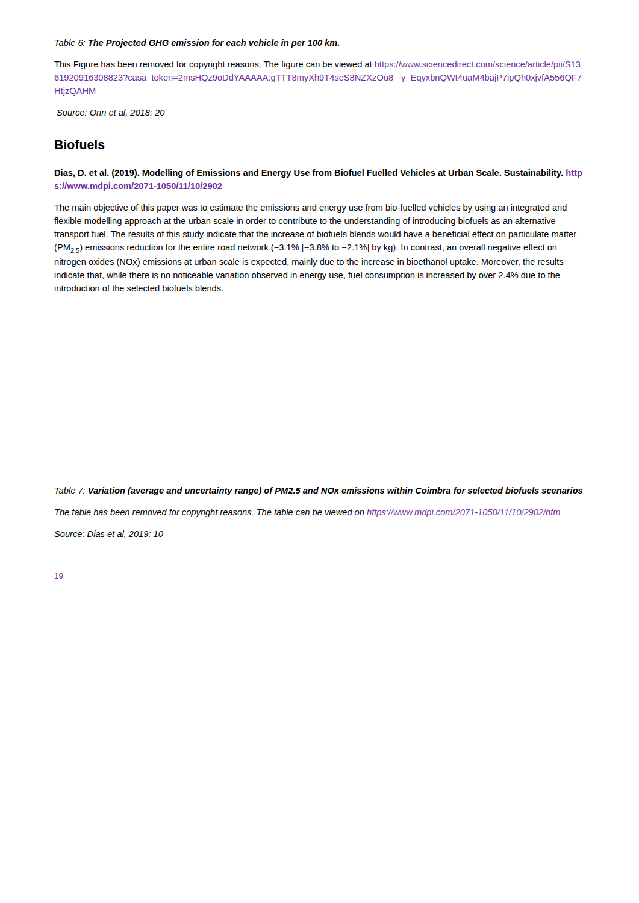Table 6: The Projected GHG emission for each vehicle in per 100 km.
This Figure has been removed for copyright reasons. The figure can be viewed at https://www.sciencedirect.com/science/article/pii/S1361920916308823?casa_token=2msHQz9oDdYAAAAA:gTTT8myXh9T4seS8NZXzOu8_-y_EqyxbnQWt4uaM4bajP7ipQh0xjvfA556QF7-HtjzQAHM
Source: Onn et al, 2018: 20
Biofuels
Dias, D. et al. (2019). Modelling of Emissions and Energy Use from Biofuel Fuelled Vehicles at Urban Scale. Sustainability. https://www.mdpi.com/2071-1050/11/10/2902
The main objective of this paper was to estimate the emissions and energy use from bio-fuelled vehicles by using an integrated and flexible modelling approach at the urban scale in order to contribute to the understanding of introducing biofuels as an alternative transport fuel. The results of this study indicate that the increase of biofuels blends would have a beneficial effect on particulate matter (PM2.5) emissions reduction for the entire road network (−3.1% [−3.8% to −2.1%] by kg). In contrast, an overall negative effect on nitrogen oxides (NOx) emissions at urban scale is expected, mainly due to the increase in bioethanol uptake. Moreover, the results indicate that, while there is no noticeable variation observed in energy use, fuel consumption is increased by over 2.4% due to the introduction of the selected biofuels blends.
Table 7: Variation (average and uncertainty range) of PM2.5 and NOx emissions within Coimbra for selected biofuels scenarios
The table has been removed for copyright reasons. The table can be viewed on https://www.mdpi.com/2071-1050/11/10/2902/htm
Source: Dias et al, 2019: 10
19